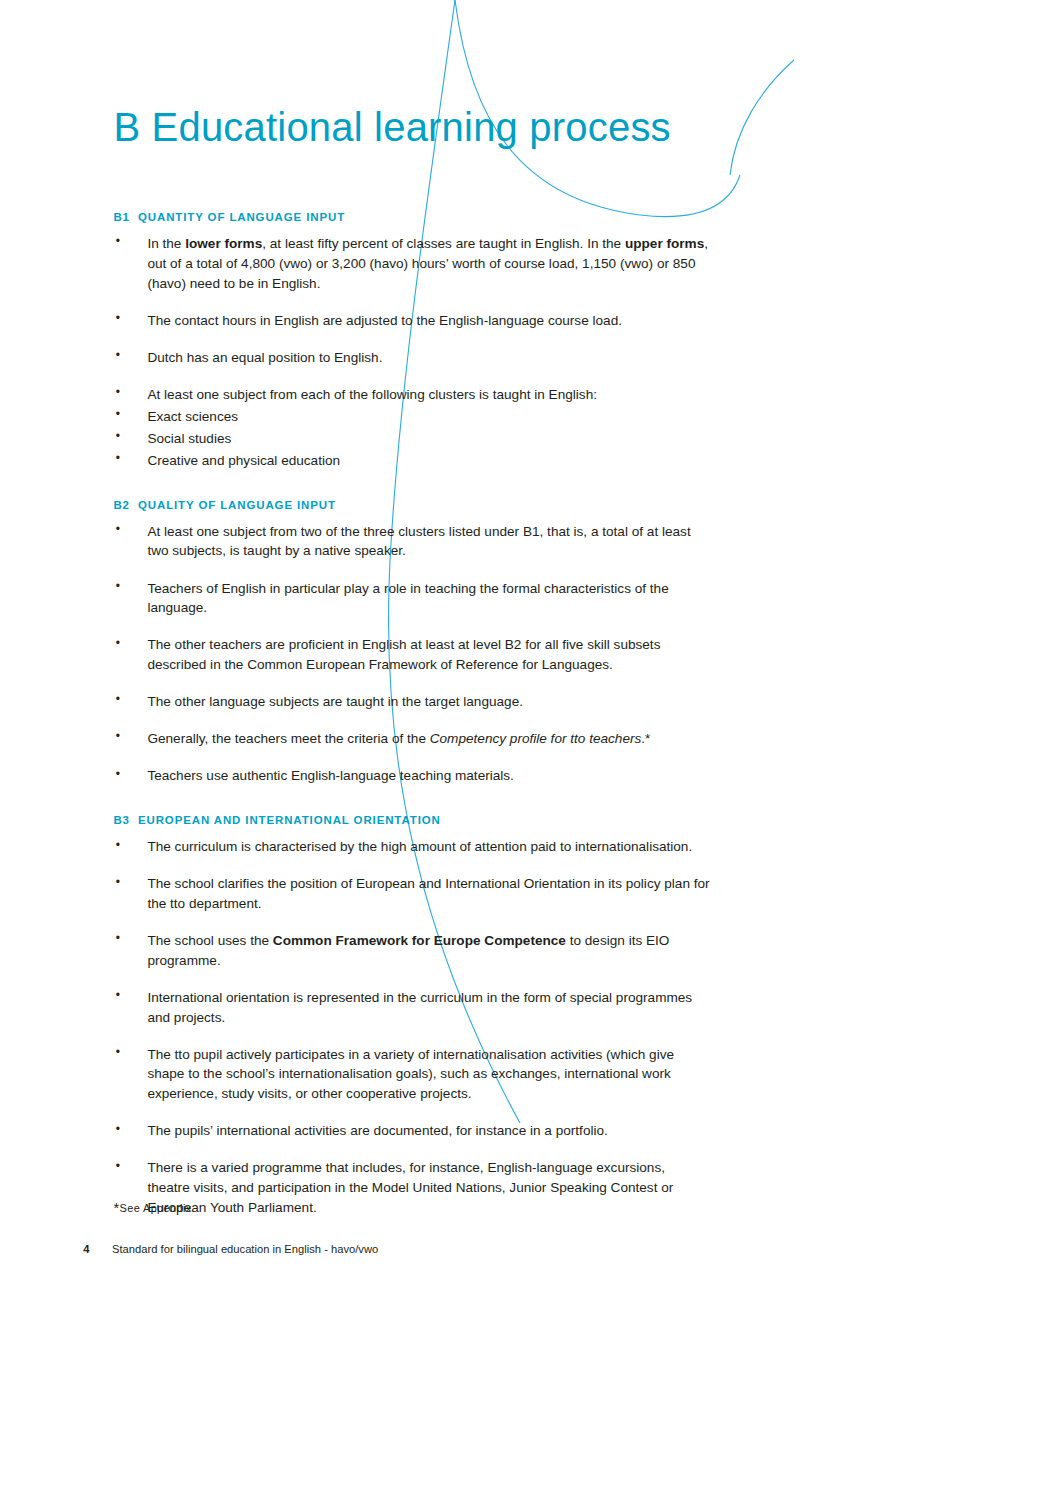B Educational learning process
B1 Quantity of language input
In the lower forms, at least fifty percent of classes are taught in English. In the upper forms, out of a total of 4,800 (vwo) or 3,200 (havo) hours’ worth of course load, 1,150 (vwo) or 850 (havo) need to be in English.
The contact hours in English are adjusted to the English-language course load.
Dutch has an equal position to English.
At least one subject from each of the following clusters is taught in English:
Exact sciences
Social studies
Creative and physical education
B2 Quality of language input
At least one subject from two of the three clusters listed under B1, that is, a total of at least two subjects, is taught by a native speaker.
Teachers of English in particular play a role in teaching the formal characteristics of the language.
The other teachers are proficient in English at least at level B2 for all five skill subsets described in the Common European Framework of Reference for Languages.
The other language subjects are taught in the target language.
Generally, the teachers meet the criteria of the Competency profile for tto teachers.*
Teachers use authentic English-language teaching materials.
B3 European and international orientation
The curriculum is characterised by the high amount of attention paid to internationalisation.
The school clarifies the position of European and International Orientation in its policy plan for the tto department.
The school uses the Common Framework for Europe Competence to design its EIO programme.
International orientation is represented in the curriculum in the form of special programmes and projects.
The tto pupil actively participates in a variety of internationalisation activities (which give shape to the school’s internationalisation goals), such as exchanges, international work experience, study visits, or other cooperative projects.
The pupils’ international activities are documented, for instance in a portfolio.
There is a varied programme that includes, for instance, English-language excursions, theatre visits, and participation in the Model United Nations, Junior Speaking Contest or European Youth Parliament.
*See Appendix.
4 Standard for bilingual education in English - havo/vwo